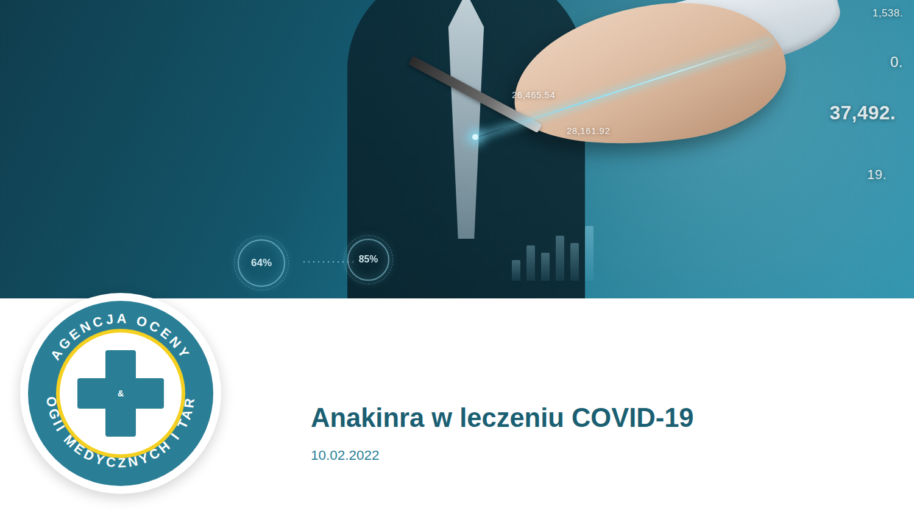64%
85%
1,538. 0. 26,465.54 37,492. 28,161.92 19.
AGENCJA OCENY TECHNOLOGII MEDYCZNYCH I TARYFIKACJI
HTAT
&
Anakinra w leczeniu COVID-19
10.02.2022